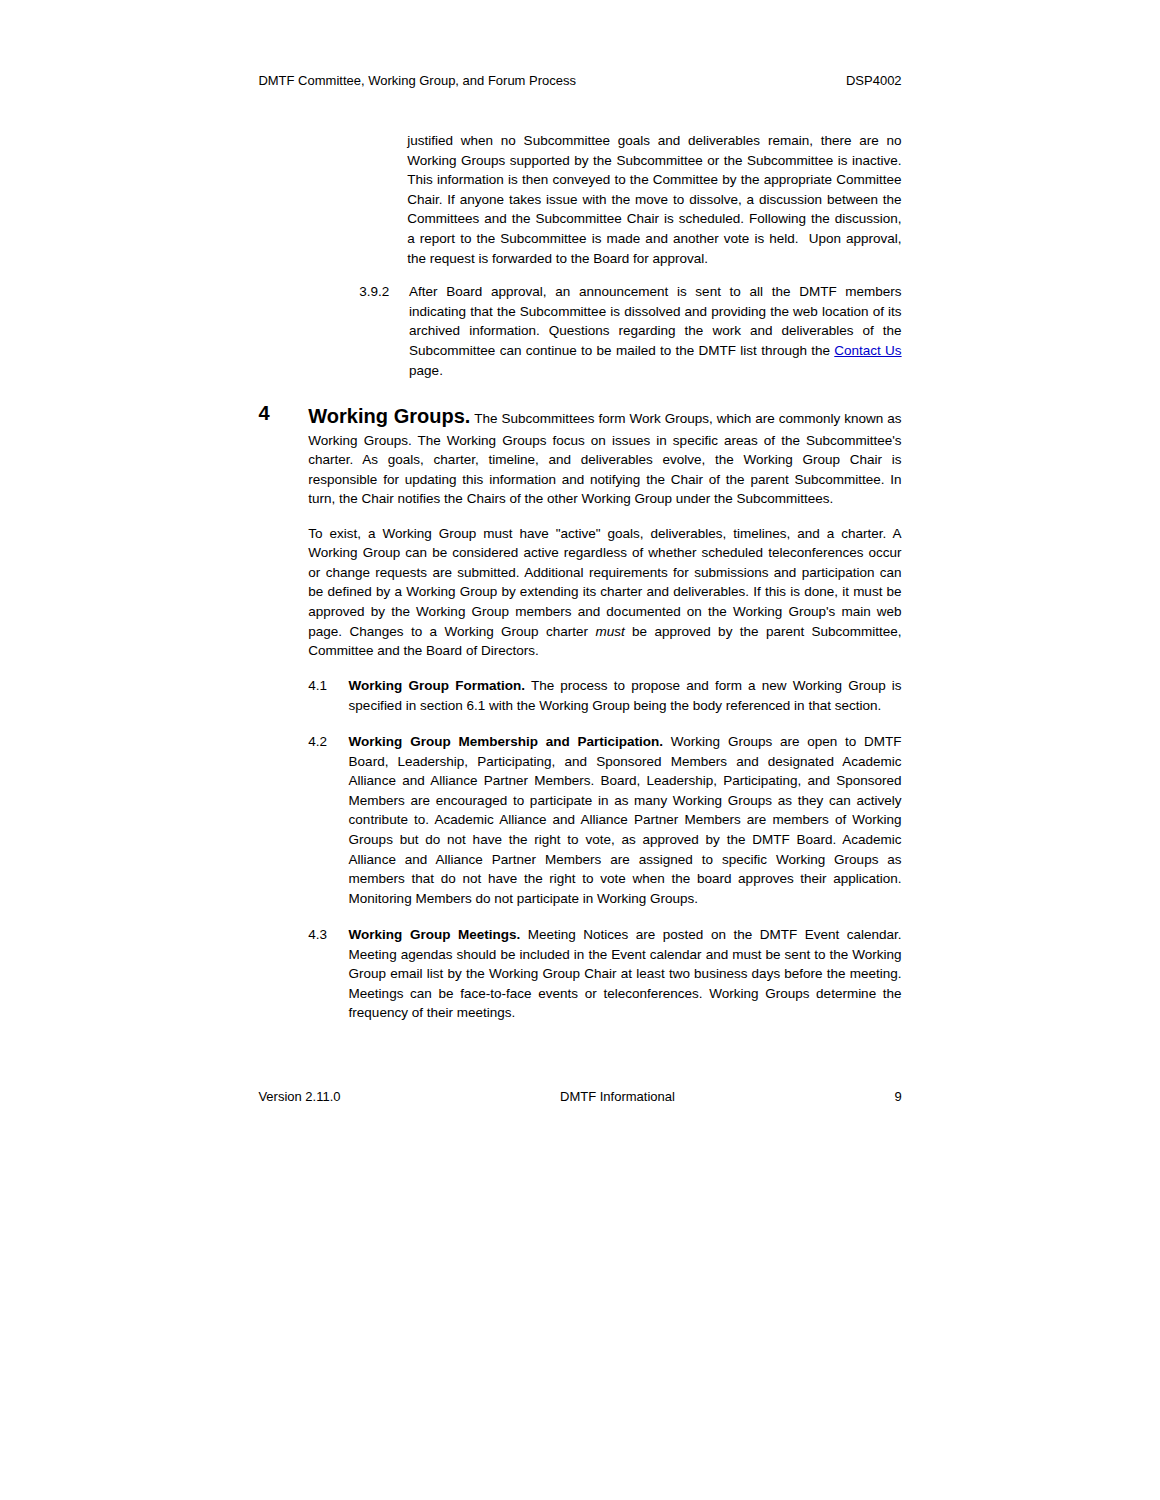DMTF Committee, Working Group, and Forum Process
DSP4002
justified when no Subcommittee goals and deliverables remain, there are no Working Groups supported by the Subcommittee or the Subcommittee is inactive. This information is then conveyed to the Committee by the appropriate Committee Chair. If anyone takes issue with the move to dissolve, a discussion between the Committees and the Subcommittee Chair is scheduled. Following the discussion, a report to the Subcommittee is made and another vote is held. Upon approval, the request is forwarded to the Board for approval.
3.9.2
After Board approval, an announcement is sent to all the DMTF members indicating that the Subcommittee is dissolved and providing the web location of its archived information. Questions regarding the work and deliverables of the Subcommittee can continue to be mailed to the DMTF list through the Contact Us page.
4
Working Groups. The Subcommittees form Work Groups, which are commonly known as Working Groups. The Working Groups focus on issues in specific areas of the Subcommittee's charter. As goals, charter, timeline, and deliverables evolve, the Working Group Chair is responsible for updating this information and notifying the Chair of the parent Subcommittee. In turn, the Chair notifies the Chairs of the other Working Group under the Subcommittees.
To exist, a Working Group must have "active" goals, deliverables, timelines, and a charter. A Working Group can be considered active regardless of whether scheduled teleconferences occur or change requests are submitted. Additional requirements for submissions and participation can be defined by a Working Group by extending its charter and deliverables. If this is done, it must be approved by the Working Group members and documented on the Working Group's main web page. Changes to a Working Group charter must be approved by the parent Subcommittee, Committee and the Board of Directors.
4.1
Working Group Formation. The process to propose and form a new Working Group is specified in section 6.1 with the Working Group being the body referenced in that section.
4.2
Working Group Membership and Participation. Working Groups are open to DMTF Board, Leadership, Participating, and Sponsored Members and designated Academic Alliance and Alliance Partner Members. Board, Leadership, Participating, and Sponsored Members are encouraged to participate in as many Working Groups as they can actively contribute to. Academic Alliance and Alliance Partner Members are members of Working Groups but do not have the right to vote, as approved by the DMTF Board. Academic Alliance and Alliance Partner Members are assigned to specific Working Groups as members that do not have the right to vote when the board approves their application. Monitoring Members do not participate in Working Groups.
4.3
Working Group Meetings. Meeting Notices are posted on the DMTF Event calendar. Meeting agendas should be included in the Event calendar and must be sent to the Working Group email list by the Working Group Chair at least two business days before the meeting. Meetings can be face-to-face events or teleconferences. Working Groups determine the frequency of their meetings.
Version 2.11.0
DMTF Informational
9